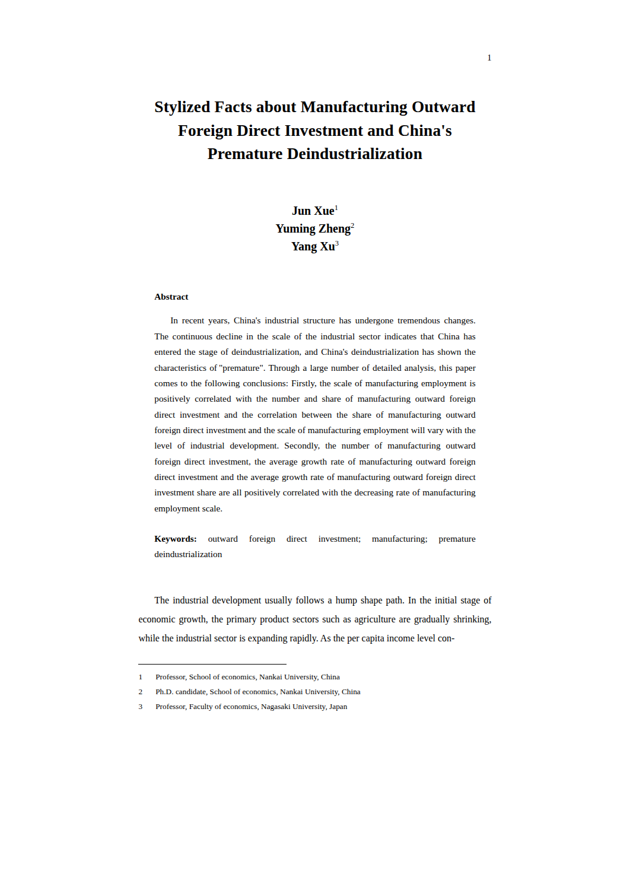1
Stylized Facts about Manufacturing Outward
Foreign Direct Investment and China's
Premature Deindustrialization
Jun Xue1
Yuming Zheng2
Yang Xu3
Abstract
In recent years, China's industrial structure has undergone tremendous changes. The continuous decline in the scale of the industrial sector indicates that China has entered the stage of deindustrialization, and China's deindustrialization has shown the characteristics of "premature". Through a large number of detailed analysis, this paper comes to the following conclusions: Firstly, the scale of manufacturing employment is positively correlated with the number and share of manufacturing outward foreign direct investment and the correlation between the share of manufacturing outward foreign direct investment and the scale of manufacturing employment will vary with the level of industrial development. Secondly, the number of manufacturing outward foreign direct investment, the average growth rate of manufacturing outward foreign direct investment and the average growth rate of manufacturing outward foreign direct investment share are all positively correlated with the decreasing rate of manufacturing employment scale.
Keywords: outward foreign direct investment; manufacturing; premature deindustrialization
The industrial development usually follows a hump shape path. In the initial stage of economic growth, the primary product sectors such as agriculture are gradually shrinking, while the industrial sector is expanding rapidly. As the per capita income level con-
1 Professor, School of economics, Nankai University, China
2 Ph.D. candidate, School of economics, Nankai University, China
3 Professor, Faculty of economics, Nagasaki University, Japan